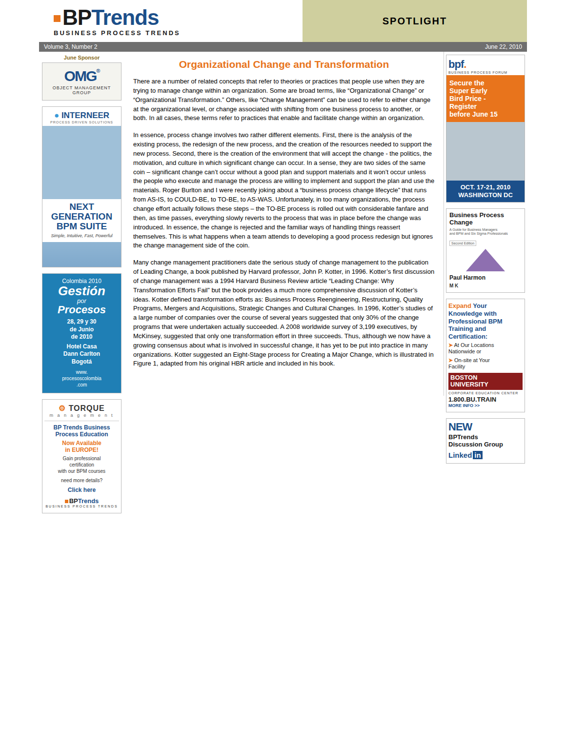BPTrends
BUSINESS PROCESS TRENDS
SPOTLIGHT
Volume 3, Number 2 June 22, 2010
June Sponsor
OMG®
OBJECT MANAGEMENT GROUP
● INTERNEER
PROCESS DRIVEN SOLUTIONS
NEXT
GENERATION
BPM SUITE
Simple, Intuitive, Fast, Powerful
Colombia 2010
Gestión
por
Procesos
28, 29 y 30
de Junio
de 2010
Hotel Casa
Dann Carlton
Bogotá
www.
procesoscolombia
.com
⚙ TORQUE
m a n a g e m e n t
BP Trends Business
Process Education
Now Available
in EUROPE!
Gain professional
certification
with our BPM courses
need more details?
Click here
BPTrends
BUSINESS PROCESS TRENDS
Organizational Change and Transformation
There are a number of related concepts that refer to theories or practices that people use when they are trying to manage change within an organization. Some are broad terms, like “Organizational Change” or “Organizational Transformation.” Others, like “Change Management” can be used to refer to either change at the organizational level, or change associated with shifting from one business process to another, or both. In all cases, these terms refer to practices that enable and facilitate change within an organization.
In essence, process change involves two rather different elements. First, there is the analysis of the existing process, the redesign of the new process, and the creation of the resources needed to support the new process. Second, there is the creation of the environment that will accept the change - the politics, the motivation, and culture in which significant change can occur. In a sense, they are two sides of the same coin – significant change can’t occur without a good plan and support materials and it won’t occur unless the people who execute and manage the process are willing to implement and support the plan and use the materials. Roger Burlton and I were recently joking about a “business process change lifecycle” that runs from AS-IS, to COULD-BE, to TO-BE, to AS-WAS. Unfortunately, in too many organizations, the process change effort actually follows these steps – the TO-BE process is rolled out with considerable fanfare and then, as time passes, everything slowly reverts to the process that was in place before the change was introduced. In essence, the change is rejected and the familiar ways of handling things reassert themselves. This is what happens when a team attends to developing a good process redesign but ignores the change management side of the coin.
Many change management practitioners date the serious study of change management to the publication of Leading Change, a book published by Harvard professor, John P. Kotter, in 1996. Kotter’s first discussion of change management was a 1994 Harvard Business Review article “Leading Change: Why Transformation Efforts Fail” but the book provides a much more comprehensive discussion of Kotter’s ideas. Kotter defined transformation efforts as: Business Process Reengineering, Restructuring, Quality Programs, Mergers and Acquisitions, Strategic Changes and Cultural Changes. In 1996, Kotter’s studies of a large number of companies over the course of several years suggested that only 30% of the change programs that were undertaken actually succeeded. A 2008 worldwide survey of 3,199 executives, by McKinsey, suggested that only one transformation effort in three succeeds. Thus, although we now have a growing consensus about what is involved in successful change, it has yet to be put into practice in many organizations. Kotter suggested an Eight-Stage process for Creating a Major Change, which is illustrated in Figure 1, adapted from his original HBR article and included in his book.
bpf.
BUSINESS PROCESS FORUM
Secure the
Super Early
Bird Price -
Register
before June 15
OCT. 17-21, 2010
WASHINGTON DC
Business Process
Change
A Guide for Business Managers
and BPM and Six Sigma Professionals
Second Edition
Paul Harmon
M K
Expand Your
Knowledge with
Professional BPM
Training and
Certification:
➤ At Our Locations
Nationwide or
➤ On-site at Your
Facility
BOSTON
UNIVERSITY
CORPORATE EDUCATION CENTER
1.800.BU.TRAIN
MORE INFO >>
NEW
BPTrends
Discussion Group
Linkedin